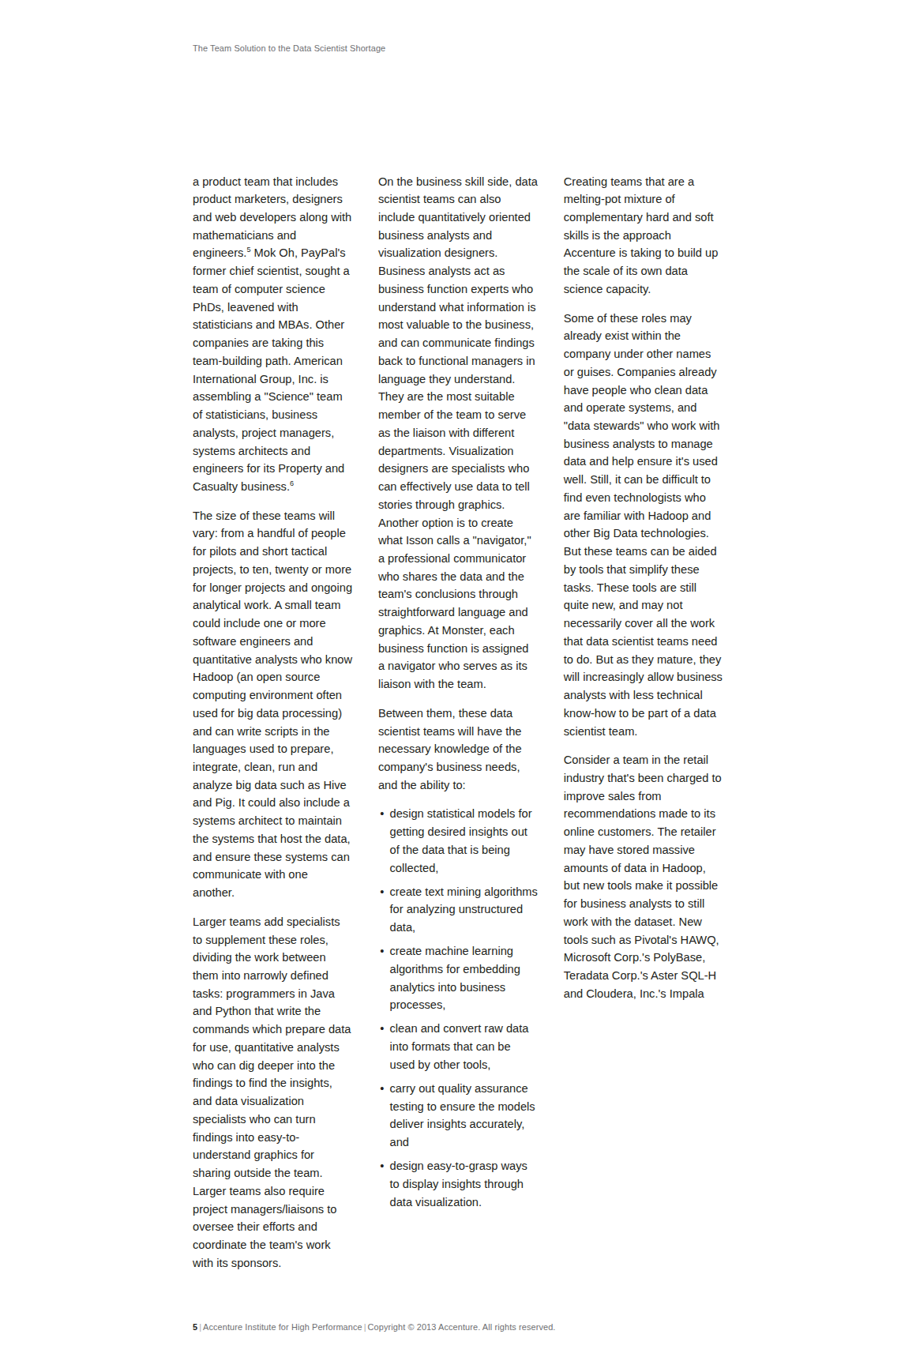The Team Solution to the Data Scientist Shortage
a product team that includes product marketers, designers and web developers along with mathematicians and engineers.5 Mok Oh, PayPal's former chief scientist, sought a team of computer science PhDs, leavened with statisticians and MBAs. Other companies are taking this team-building path. American International Group, Inc. is assembling a "Science" team of statisticians, business analysts, project managers, systems architects and engineers for its Property and Casualty business.6
The size of these teams will vary: from a handful of people for pilots and short tactical projects, to ten, twenty or more for longer projects and ongoing analytical work. A small team could include one or more software engineers and quantitative analysts who know Hadoop (an open source computing environment often used for big data processing) and can write scripts in the languages used to prepare, integrate, clean, run and analyze big data such as Hive and Pig. It could also include a systems architect to maintain the systems that host the data, and ensure these systems can communicate with one another.
Larger teams add specialists to supplement these roles, dividing the work between them into narrowly defined tasks: programmers in Java and Python that write the commands which prepare data for use, quantitative analysts who can dig deeper into the findings to find the insights, and data visualization specialists who can turn findings into easy-to-understand graphics for sharing outside the team. Larger teams also require project managers/liaisons to oversee their efforts and coordinate the team's work with its sponsors.
On the business skill side, data scientist teams can also include quantitatively oriented business analysts and visualization designers. Business analysts act as business function experts who understand what information is most valuable to the business, and can communicate findings back to functional managers in language they understand. They are the most suitable member of the team to serve as the liaison with different departments. Visualization designers are specialists who can effectively use data to tell stories through graphics. Another option is to create what Isson calls a "navigator," a professional communicator who shares the data and the team's conclusions through straightforward language and graphics. At Monster, each business function is assigned a navigator who serves as its liaison with the team.
Between them, these data scientist teams will have the necessary knowledge of the company's business needs, and the ability to:
design statistical models for getting desired insights out of the data that is being collected,
create text mining algorithms for analyzing unstructured data,
create machine learning algorithms for embedding analytics into business processes,
clean and convert raw data into formats that can be used by other tools,
carry out quality assurance testing to ensure the models deliver insights accurately, and
design easy-to-grasp ways to display insights through data visualization.
Creating teams that are a melting-pot mixture of complementary hard and soft skills is the approach Accenture is taking to build up the scale of its own data science capacity.
Some of these roles may already exist within the company under other names or guises. Companies already have people who clean data and operate systems, and "data stewards" who work with business analysts to manage data and help ensure it's used well. Still, it can be difficult to find even technologists who are familiar with Hadoop and other Big Data technologies. But these teams can be aided by tools that simplify these tasks. These tools are still quite new, and may not necessarily cover all the work that data scientist teams need to do. But as they mature, they will increasingly allow business analysts with less technical know-how to be part of a data scientist team.
Consider a team in the retail industry that's been charged to improve sales from recommendations made to its online customers. The retailer may have stored massive amounts of data in Hadoop, but new tools make it possible for business analysts to still work with the dataset. New tools such as Pivotal's HAWQ, Microsoft Corp.'s PolyBase, Teradata Corp.'s Aster SQL-H and Cloudera, Inc.'s Impala
5|Accenture Institute for High Performance|Copyright © 2013 Accenture. All rights reserved.